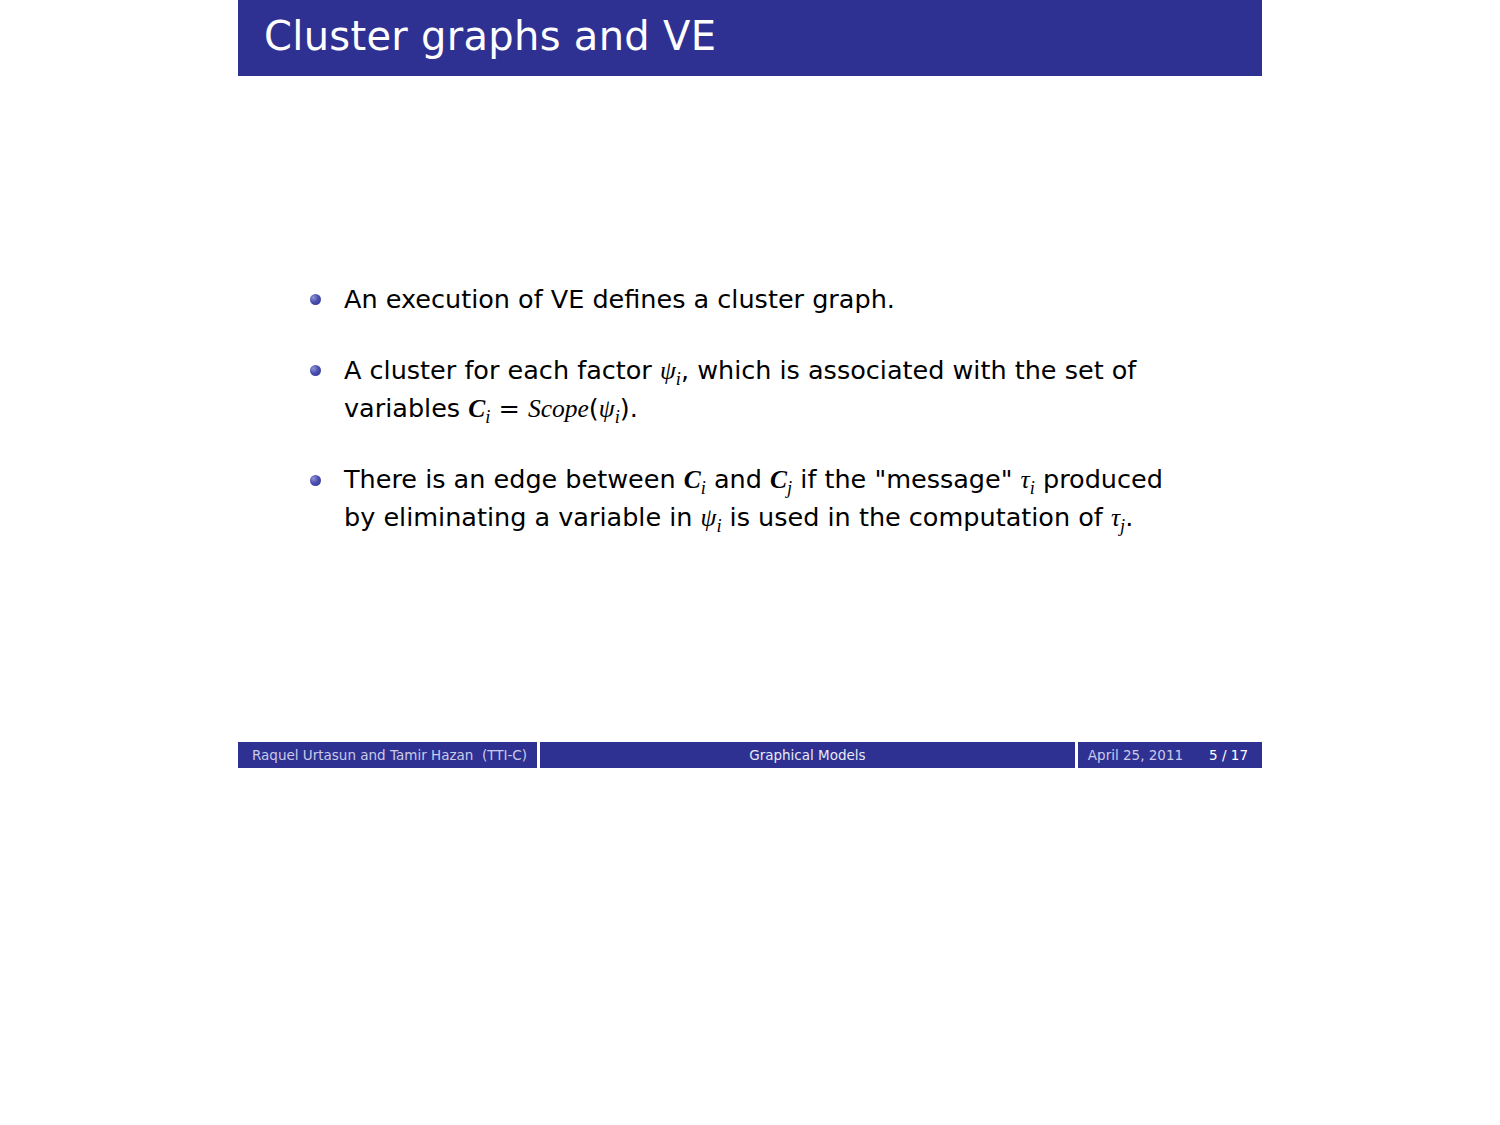Cluster graphs and VE
An execution of VE defines a cluster graph.
A cluster for each factor ψi, which is associated with the set of variables Ci = Scope(ψi).
There is an edge between Ci and Cj if the "message" τi produced by eliminating a variable in ψi is used in the computation of τj.
Raquel Urtasun and Tamir Hazan (TTI-C)
Graphical Models
April 25, 20115 / 17